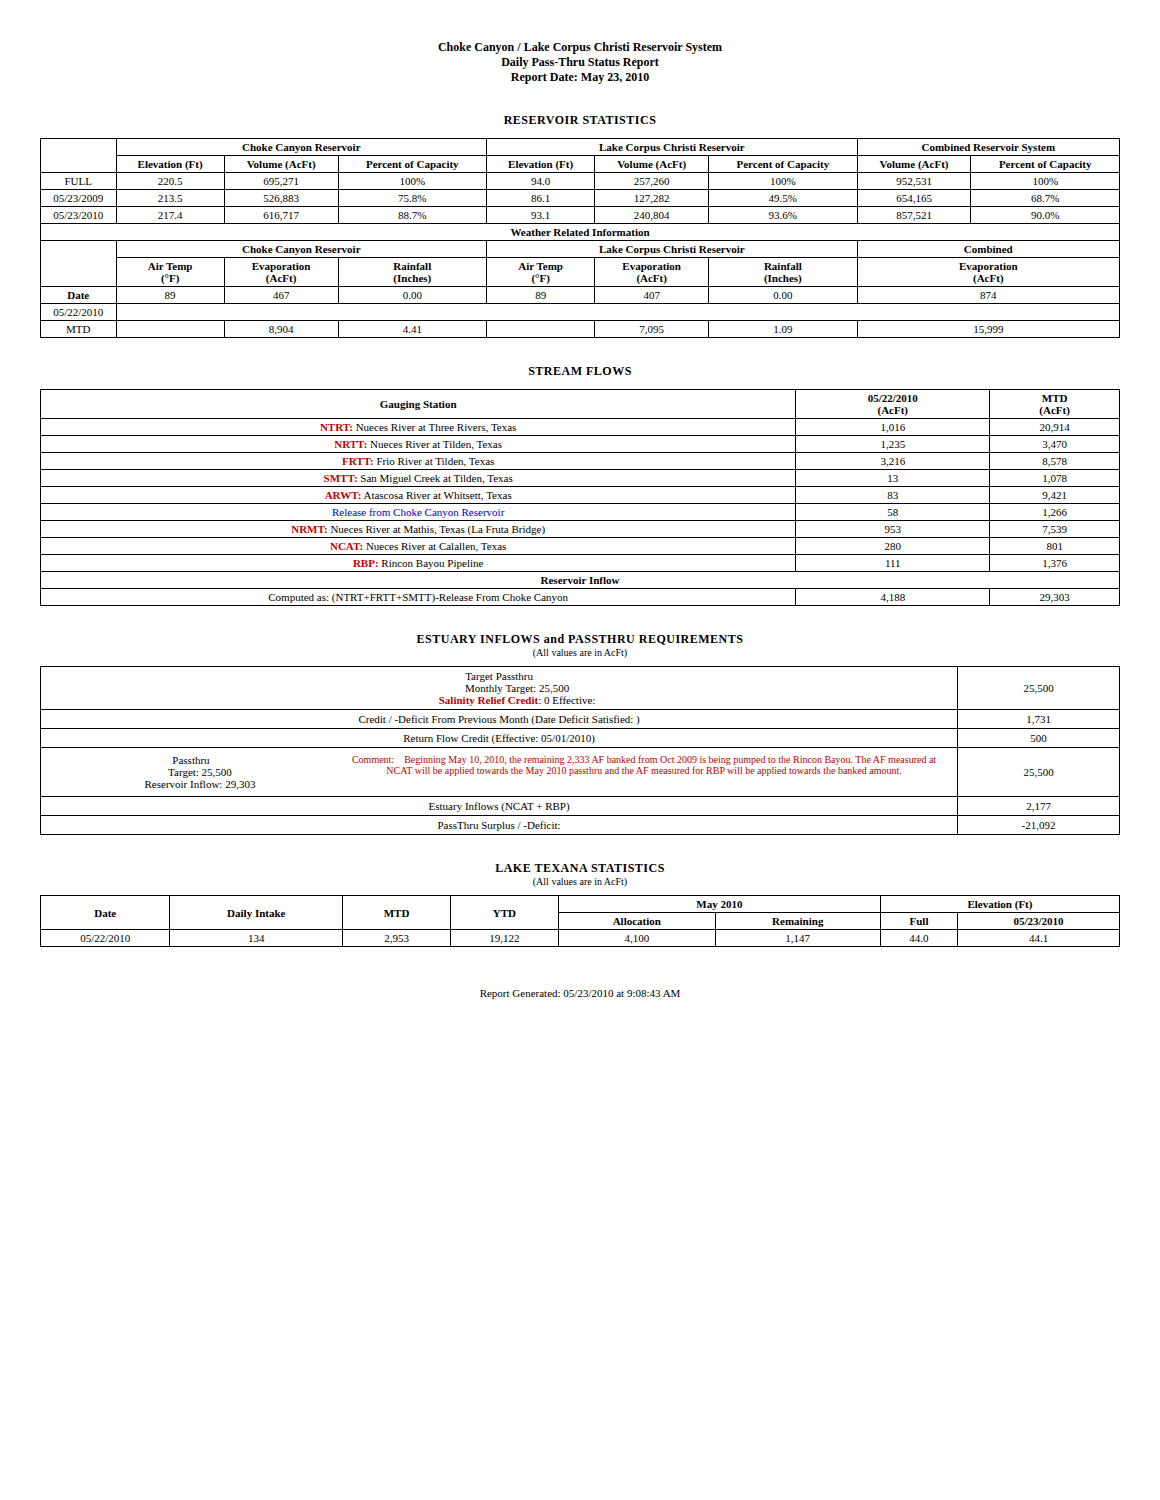Choke Canyon / Lake Corpus Christi Reservoir System
Daily Pass-Thru Status Report
Report Date: May 23, 2010
RESERVOIR STATISTICS
| | Choke Canyon Reservoir | Lake Corpus Christi Reservoir | Combined Reservoir System |
| --- | --- | --- | --- |
| Elevation (Ft) | Volume (AcFt) | Percent of Capacity | Elevation (Ft) | Volume (AcFt) | Percent of Capacity | Volume (AcFt) | Percent of Capacity |
| FULL | 220.5 | 695,271 | 100% | 94.0 | 257,260 | 100% | 952,531 | 100% |
| 05/23/2009 | 213.5 | 526,883 | 75.8% | 86.1 | 127,282 | 49.5% | 654,165 | 68.7% |
| 05/23/2010 | 217.4 | 616,717 | 88.7% | 93.1 | 240,804 | 93.6% | 857,521 | 90.0% |
| Weather Related Information |
| | Choke Canyon Reservoir | Lake Corpus Christi Reservoir | Combined |
| Air Temp (°F) | Evaporation (AcFt) | Rainfall (Inches) | Air Temp (°F) | Evaporation (AcFt) | Rainfall (Inches) | Evaporation (AcFt) |
| Date | 89 | 467 | 0.00 | 89 | 407 | 0.00 | 874 |
| 05/22/2010 | |
| MTD | | 8,904 | 4.41 | | 7,095 | 1.09 | 15,999 |
STREAM FLOWS
| Gauging Station | 05/22/2010 (AcFt) | MTD (AcFt) |
| --- | --- | --- |
| NTRT: Nueces River at Three Rivers, Texas | 1,016 | 20,914 |
| NRTT: Nueces River at Tilden, Texas | 1,235 | 3,470 |
| FRTT: Frio River at Tilden, Texas | 3,216 | 8,578 |
| SMTT: San Miguel Creek at Tilden, Texas | 13 | 1,078 |
| ARWT: Atascosa River at Whitsett, Texas | 83 | 9,421 |
| Release from Choke Canyon Reservoir | 58 | 1,266 |
| NRMT: Nueces River at Mathis, Texas (La Fruta Bridge) | 953 | 7,539 |
| NCAT: Nueces River at Calallen, Texas | 280 | 801 |
| RBP: Rincon Bayou Pipeline | 111 | 1,376 |
| Reservoir Inflow |
| Computed as: (NTRT+FRTT+SMTT)-Release From Choke Canyon | 4,188 | 29,303 |
ESTUARY INFLOWS and PASSTHRU REQUIREMENTS
(All values are in AcFt)
| Target Passthru Monthly Target: 25,500 Salinity Relief Credit : 0 Effective: | 25,500 |
| Credit / -Deficit From Previous Month (Date Deficit Satisfied: ) | 1,731 |
| Return Flow Credit (Effective: 05/01/2010) | 500 |
| / Passthru Target: 25,500 Reservoir Inflow: 29,303 / Comment: Beginning May 10, 2010, the remaining 2,333 AF banked from Oct 2009 is being pumped to the Rincon Bayou. The AF measured at NCAT will be applied towards the May 2010 passthru and the AF measured for RBP will be applied towards the banked amount. / | 25,500 |
| Estuary Inflows (NCAT + RBP) | 2,177 |
| PassThru Surplus / -Deficit: | -21,092 |
LAKE TEXANA STATISTICS
(All values are in AcFt)
| Date | Daily Intake | MTD | YTD | May 2010 | Elevation (Ft) |
| --- | --- | --- | --- | --- | --- |
| Allocation | Remaining | Full | 05/23/2010 |
| 05/22/2010 | 134 | 2,953 | 19,122 | 4,100 | 1,147 | 44.0 | 44.1 |
Report Generated: 05/23/2010 at 9:08:43 AM